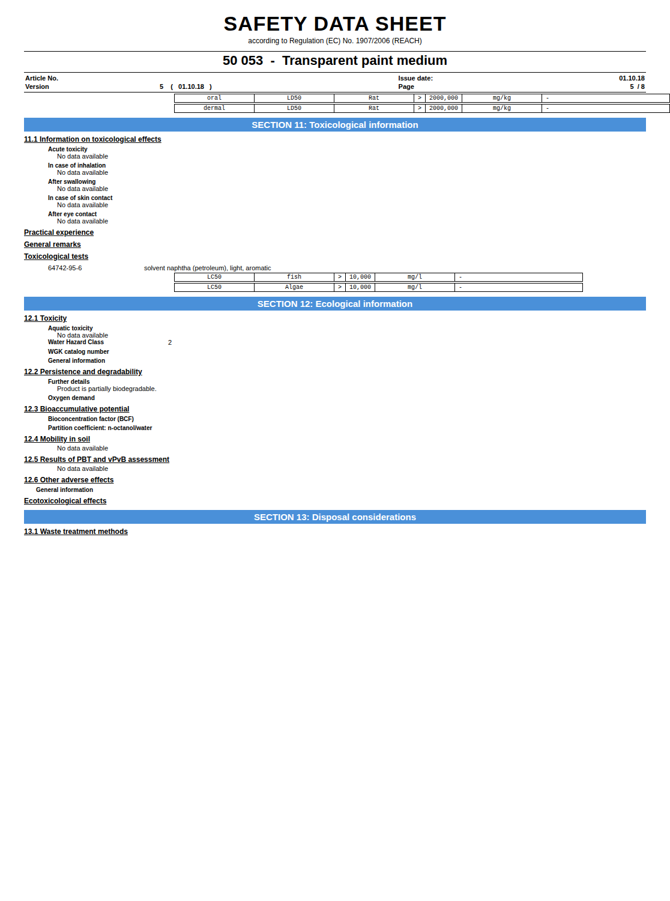SAFETY DATA SHEET
according to Regulation (EC) No. 1907/2006 (REACH)
50 053 - Transparent paint medium
| Article No. | | | Issue date: | 01.10.18 |
| Version | 5 ( 01.10.18 ) | | Page | 5 / 8 |
| oral | LD50 | Rat | > | 2000,000 | mg/kg | - |
| dermal | LD50 | Rat | > | 2000,000 | mg/kg | - |
SECTION 11: Toxicological information
11.1 Information on toxicological effects
Acute toxicity
No data available
In case of inhalation
No data available
After swallowing
No data available
In case of skin contact
No data available
After eye contact
No data available
Practical experience
General remarks
Toxicological tests
64742-95-6solvent naphtha (petroleum), light, aromatic
| LC50 | fish | > | 10,000 | mg/l | - |
| LC50 | Algae | > | 10,000 | mg/l | - |
SECTION 12: Ecological information
12.1 Toxicity
Aquatic toxicity
No data available
Water Hazard Class
2
WGK catalog number
General information
12.2 Persistence and degradability
Further details
Product is partially biodegradable.
Oxygen demand
12.3 Bioaccumulative potential
Bioconcentration factor (BCF)
Partition coefficient: n-octanol/water
12.4 Mobility in soil
No data available
12.5 Results of PBT and vPvB assessment
No data available
12.6 Other adverse effects
General information
Ecotoxicological effects
SECTION 13: Disposal considerations
13.1 Waste treatment methods